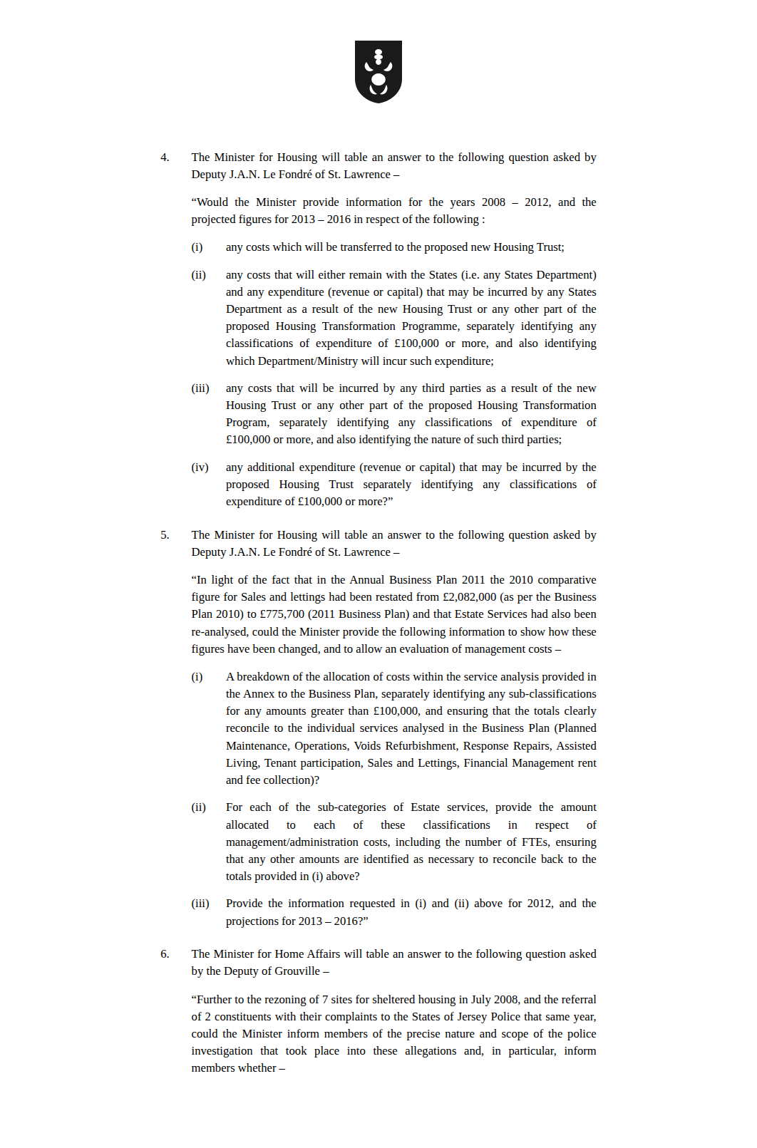4.
The Minister for Housing will table an answer to the following question asked by Deputy J.A.N. Le Fondré of St. Lawrence –
“Would the Minister provide information for the years 2008 – 2012, and the projected figures for 2013 – 2016 in respect of the following :
(i) any costs which will be transferred to the proposed new Housing Trust;
(ii) any costs that will either remain with the States (i.e. any States Department) and any expenditure (revenue or capital) that may be incurred by any States Department as a result of the new Housing Trust or any other part of the proposed Housing Transformation Programme, separately identifying any classifications of expenditure of £100,000 or more, and also identifying which Department/Ministry will incur such expenditure;
(iii) any costs that will be incurred by any third parties as a result of the new Housing Trust or any other part of the proposed Housing Transformation Program, separately identifying any classifications of expenditure of £100,000 or more, and also identifying the nature of such third parties;
(iv) any additional expenditure (revenue or capital) that may be incurred by the proposed Housing Trust separately identifying any classifications of expenditure of £100,000 or more?”
5.
The Minister for Housing will table an answer to the following question asked by Deputy J.A.N. Le Fondré of St. Lawrence –
“In light of the fact that in the Annual Business Plan 2011 the 2010 comparative figure for Sales and lettings had been restated from £2,082,000 (as per the Business Plan 2010) to £775,700 (2011 Business Plan) and that Estate Services had also been re-analysed, could the Minister provide the following information to show how these figures have been changed, and to allow an evaluation of management costs –
(i) A breakdown of the allocation of costs within the service analysis provided in the Annex to the Business Plan, separately identifying any sub-classifications for any amounts greater than £100,000, and ensuring that the totals clearly reconcile to the individual services analysed in the Business Plan (Planned Maintenance, Operations, Voids Refurbishment, Response Repairs, Assisted Living, Tenant participation, Sales and Lettings, Financial Management rent and fee collection)?
(ii) For each of the sub-categories of Estate services, provide the amount allocated to each of these classifications in respect of management/administration costs, including the number of FTEs, ensuring that any other amounts are identified as necessary to reconcile back to the totals provided in (i) above?
(iii) Provide the information requested in (i) and (ii) above for 2012, and the projections for 2013 – 2016?”
6.
The Minister for Home Affairs will table an answer to the following question asked by the Deputy of Grouville –
“Further to the rezoning of 7 sites for sheltered housing in July 2008, and the referral of 2 constituents with their complaints to the States of Jersey Police that same year, could the Minister inform members of the precise nature and scope of the police investigation that took place into these allegations and, in particular, inform members whether –